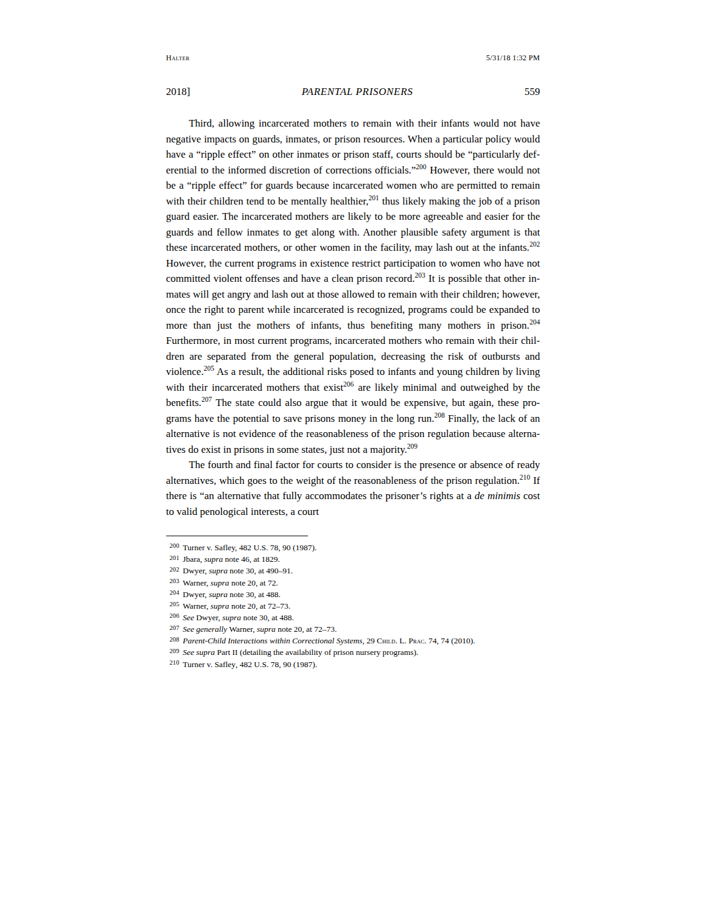Halter 5/31/18 1:32 PM
2018] PARENTAL PRISONERS 559
Third, allowing incarcerated mothers to remain with their infants would not have negative impacts on guards, inmates, or prison resources. When a particular policy would have a “ripple effect” on other inmates or prison staff, courts should be “particularly deferential to the informed discretion of corrections officials.”200 However, there would not be a “ripple effect” for guards because incarcerated women who are permitted to remain with their children tend to be mentally healthier,201 thus likely making the job of a prison guard easier. The incarcerated mothers are likely to be more agreeable and easier for the guards and fellow inmates to get along with. Another plausible safety argument is that these incarcerated mothers, or other women in the facility, may lash out at the infants.202 However, the current programs in existence restrict participation to women who have not committed violent offenses and have a clean prison record.203 It is possible that other inmates will get angry and lash out at those allowed to remain with their children; however, once the right to parent while incarcerated is recognized, programs could be expanded to more than just the mothers of infants, thus benefiting many mothers in prison.204 Furthermore, in most current programs, incarcerated mothers who remain with their children are separated from the general population, decreasing the risk of outbursts and violence.205 As a result, the additional risks posed to infants and young children by living with their incarcerated mothers that exist206 are likely minimal and outweighed by the benefits.207 The state could also argue that it would be expensive, but again, these programs have the potential to save prisons money in the long run.208 Finally, the lack of an alternative is not evidence of the reasonableness of the prison regulation because alternatives do exist in prisons in some states, just not a majority.209
The fourth and final factor for courts to consider is the presence or absence of ready alternatives, which goes to the weight of the reasonableness of the prison regulation.210 If there is “an alternative that fully accommodates the prisoner’s rights at a de minimis cost to valid penological interests, a court
200 Turner v. Safley, 482 U.S. 78, 90 (1987).
201 Jbara, supra note 46, at 1829.
202 Dwyer, supra note 30, at 490–91.
203 Warner, supra note 20, at 72.
204 Dwyer, supra note 30, at 488.
205 Warner, supra note 20, at 72–73.
206 See Dwyer, supra note 30, at 488.
207 See generally Warner, supra note 20, at 72–73.
208 Parent-Child Interactions within Correctional Systems, 29 Child. L. Prac. 74, 74 (2010).
209 See supra Part II (detailing the availability of prison nursery programs).
210 Turner v. Safley, 482 U.S. 78, 90 (1987).